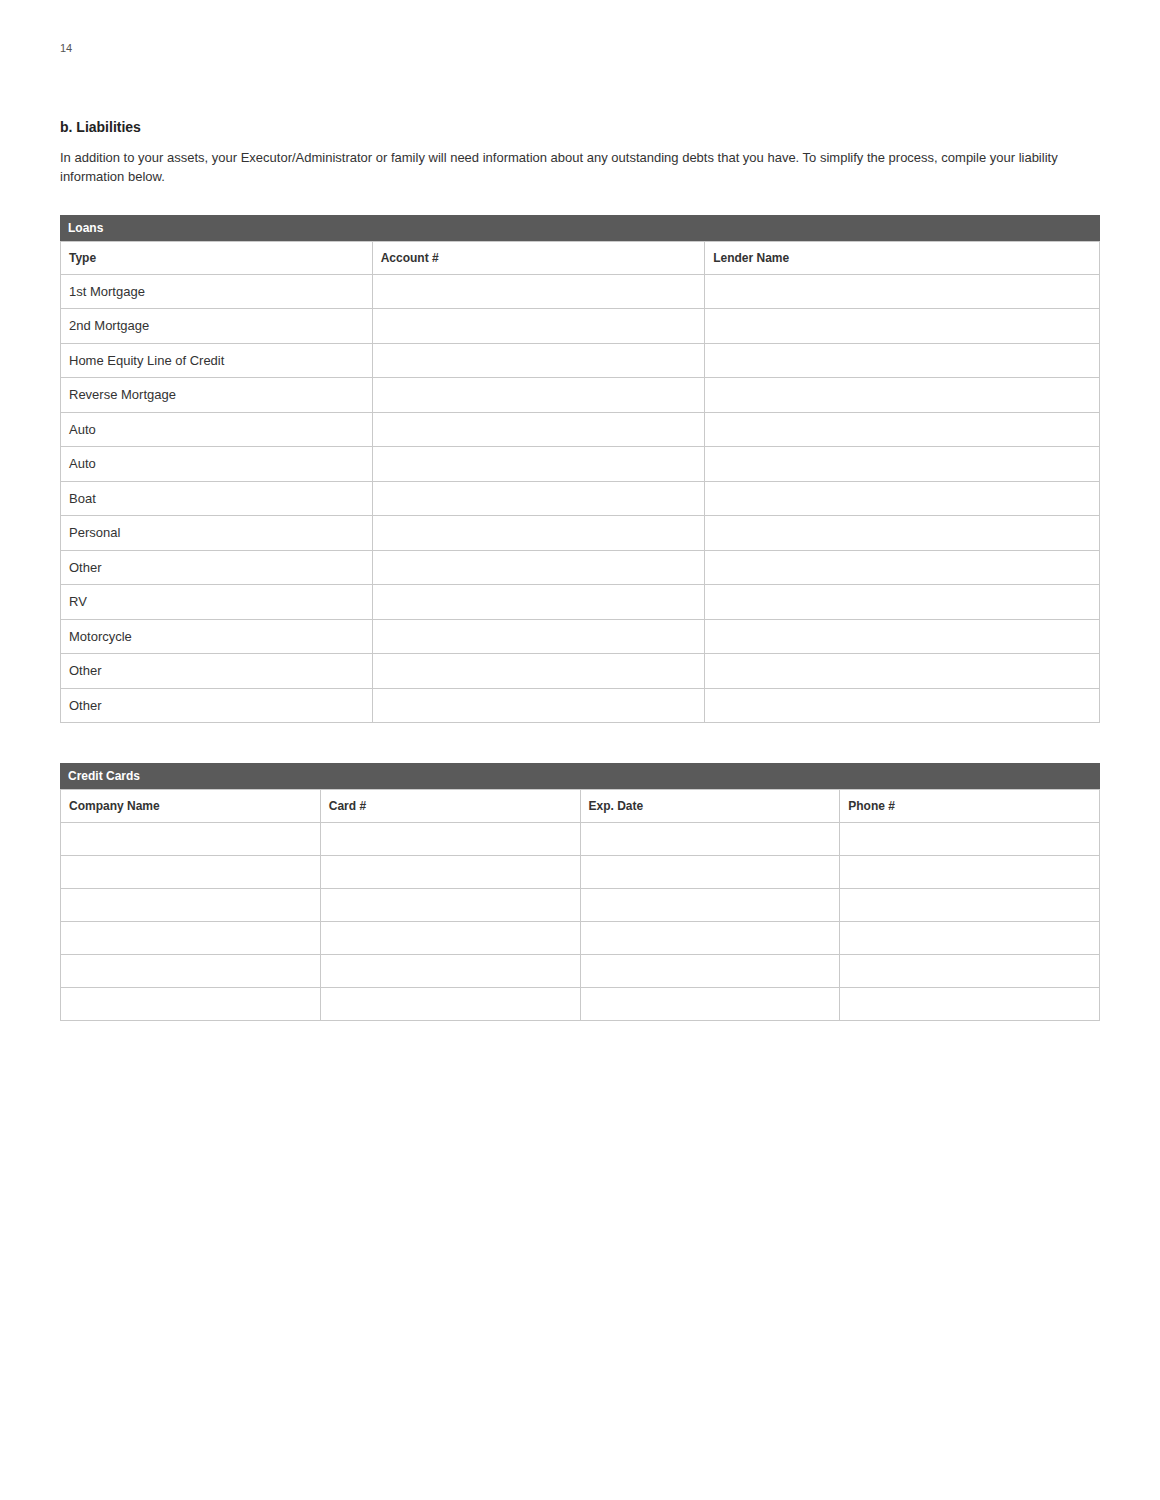14
b. Liabilities
In addition to your assets, your Executor/Administrator or family will need information about any outstanding debts that you have. To simplify the process, compile your liability information below.
Loans
| Type | Account # | Lender Name |
| --- | --- | --- |
| 1st Mortgage | | |
| 2nd Mortgage | | |
| Home Equity Line of Credit | | |
| Reverse Mortgage | | |
| Auto | | |
| Auto | | |
| Boat | | |
| Personal | | |
| Other | | |
| RV | | |
| Motorcycle | | |
| Other | | |
| Other | | |
Credit Cards
| Company Name | Card # | Exp. Date | Phone # |
| --- | --- | --- | --- |